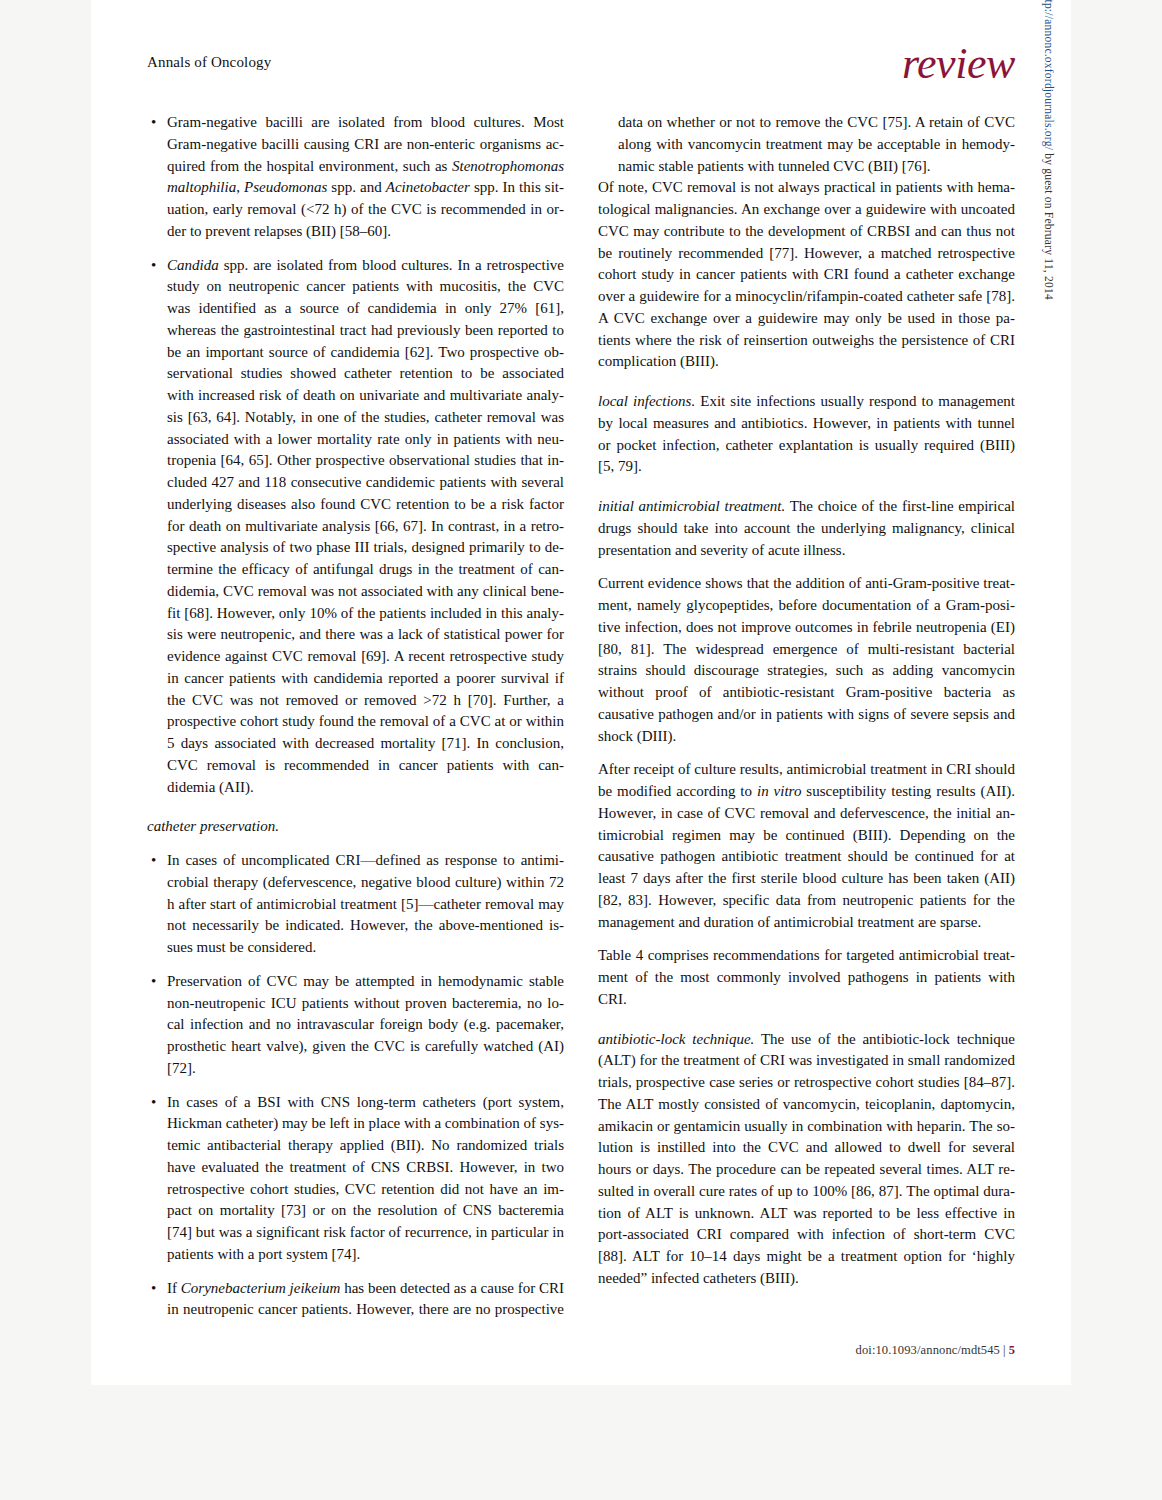Annals of Oncology
review
Gram-negative bacilli are isolated from blood cultures. Most Gram-negative bacilli causing CRI are non-enteric organisms acquired from the hospital environment, such as Stenotrophomonas maltophilia, Pseudomonas spp. and Acinetobacter spp. In this situation, early removal (<72 h) of the CVC is recommended in order to prevent relapses (BII) [58–60].
Candida spp. are isolated from blood cultures. In a retrospective study on neutropenic cancer patients with mucositis, the CVC was identified as a source of candidemia in only 27% [61], whereas the gastrointestinal tract had previously been reported to be an important source of candidemia [62]. Two prospective observational studies showed catheter retention to be associated with increased risk of death on univariate and multivariate analysis [63, 64]. Notably, in one of the studies, catheter removal was associated with a lower mortality rate only in patients with neutropenia [64, 65]. Other prospective observational studies that included 427 and 118 consecutive candidemic patients with several underlying diseases also found CVC retention to be a risk factor for death on multivariate analysis [66, 67]. In contrast, in a retrospective analysis of two phase III trials, designed primarily to determine the efficacy of antifungal drugs in the treatment of candidemia, CVC removal was not associated with any clinical benefit [68]. However, only 10% of the patients included in this analysis were neutropenic, and there was a lack of statistical power for evidence against CVC removal [69]. A recent retrospective study in cancer patients with candidemia reported a poorer survival if the CVC was not removed or removed >72 h [70]. Further, a prospective cohort study found the removal of a CVC at or within 5 days associated with decreased mortality [71]. In conclusion, CVC removal is recommended in cancer patients with candidemia (AII).
catheter preservation.
In cases of uncomplicated CRI—defined as response to antimicrobial therapy (defervescence, negative blood culture) within 72 h after start of antimicrobial treatment [5]—catheter removal may not necessarily be indicated. However, the above-mentioned issues must be considered.
Preservation of CVC may be attempted in hemodynamic stable non-neutropenic ICU patients without proven bacteremia, no local infection and no intravascular foreign body (e.g. pacemaker, prosthetic heart valve), given the CVC is carefully watched (AI) [72].
In cases of a BSI with CNS long-term catheters (port system, Hickman catheter) may be left in place with a combination of systemic antibacterial therapy applied (BII). No randomized trials have evaluated the treatment of CNS CRBSI. However, in two retrospective cohort studies, CVC retention did not have an impact on mortality [73] or on the resolution of CNS bacteremia [74] but was a significant risk factor of recurrence, in particular in patients with a port system [74].
If Corynebacterium jeikeium has been detected as a cause for CRI in neutropenic cancer patients. However, there are no prospective data on whether or not to remove the CVC [75]. A retain of CVC along with vancomycin treatment may be acceptable in hemodynamic stable patients with tunneled CVC (BII) [76].
Of note, CVC removal is not always practical in patients with hematological malignancies. An exchange over a guidewire with uncoated CVC may contribute to the development of CRBSI and can thus not be routinely recommended [77]. However, a matched retrospective cohort study in cancer patients with CRI found a catheter exchange over a guidewire for a minocyclin/rifampin-coated catheter safe [78]. A CVC exchange over a guidewire may only be used in those patients where the risk of reinsertion outweighs the persistence of CRI complication (BIII).
local infections. Exit site infections usually respond to management by local measures and antibiotics. However, in patients with tunnel or pocket infection, catheter explantation is usually required (BIII) [5, 79].
initial antimicrobial treatment. The choice of the first-line empirical drugs should take into account the underlying malignancy, clinical presentation and severity of acute illness.
Current evidence shows that the addition of anti-Gram-positive treatment, namely glycopeptides, before documentation of a Gram-positive infection, does not improve outcomes in febrile neutropenia (EI) [80, 81]. The widespread emergence of multi-resistant bacterial strains should discourage strategies, such as adding vancomycin without proof of antibiotic-resistant Gram-positive bacteria as causative pathogen and/or in patients with signs of severe sepsis and shock (DIII).
After receipt of culture results, antimicrobial treatment in CRI should be modified according to in vitro susceptibility testing results (AII). However, in case of CVC removal and defervescence, the initial antimicrobial regimen may be continued (BIII). Depending on the causative pathogen antibiotic treatment should be continued for at least 7 days after the first sterile blood culture has been taken (AII) [82, 83]. However, specific data from neutropenic patients for the management and duration of antimicrobial treatment are sparse.
Table 4 comprises recommendations for targeted antimicrobial treatment of the most commonly involved pathogens in patients with CRI.
antibiotic-lock technique. The use of the antibiotic-lock technique (ALT) for the treatment of CRI was investigated in small randomized trials, prospective case series or retrospective cohort studies [84–87]. The ALT mostly consisted of vancomycin, teicoplanin, daptomycin, amikacin or gentamicin usually in combination with heparin. The solution is instilled into the CVC and allowed to dwell for several hours or days. The procedure can be repeated several times. ALT resulted in overall cure rates of up to 100% [86, 87]. The optimal duration of ALT is unknown. ALT was reported to be less effective in port-associated CRI compared with infection of short-term CVC [88]. ALT for 10–14 days might be a treatment option for ‘highly needed” infected catheters (BIII).
Downloaded from http://annonc.oxfordjournals.org/ by guest on February 11, 2014
doi:10.1093/annonc/mdt545 | 5